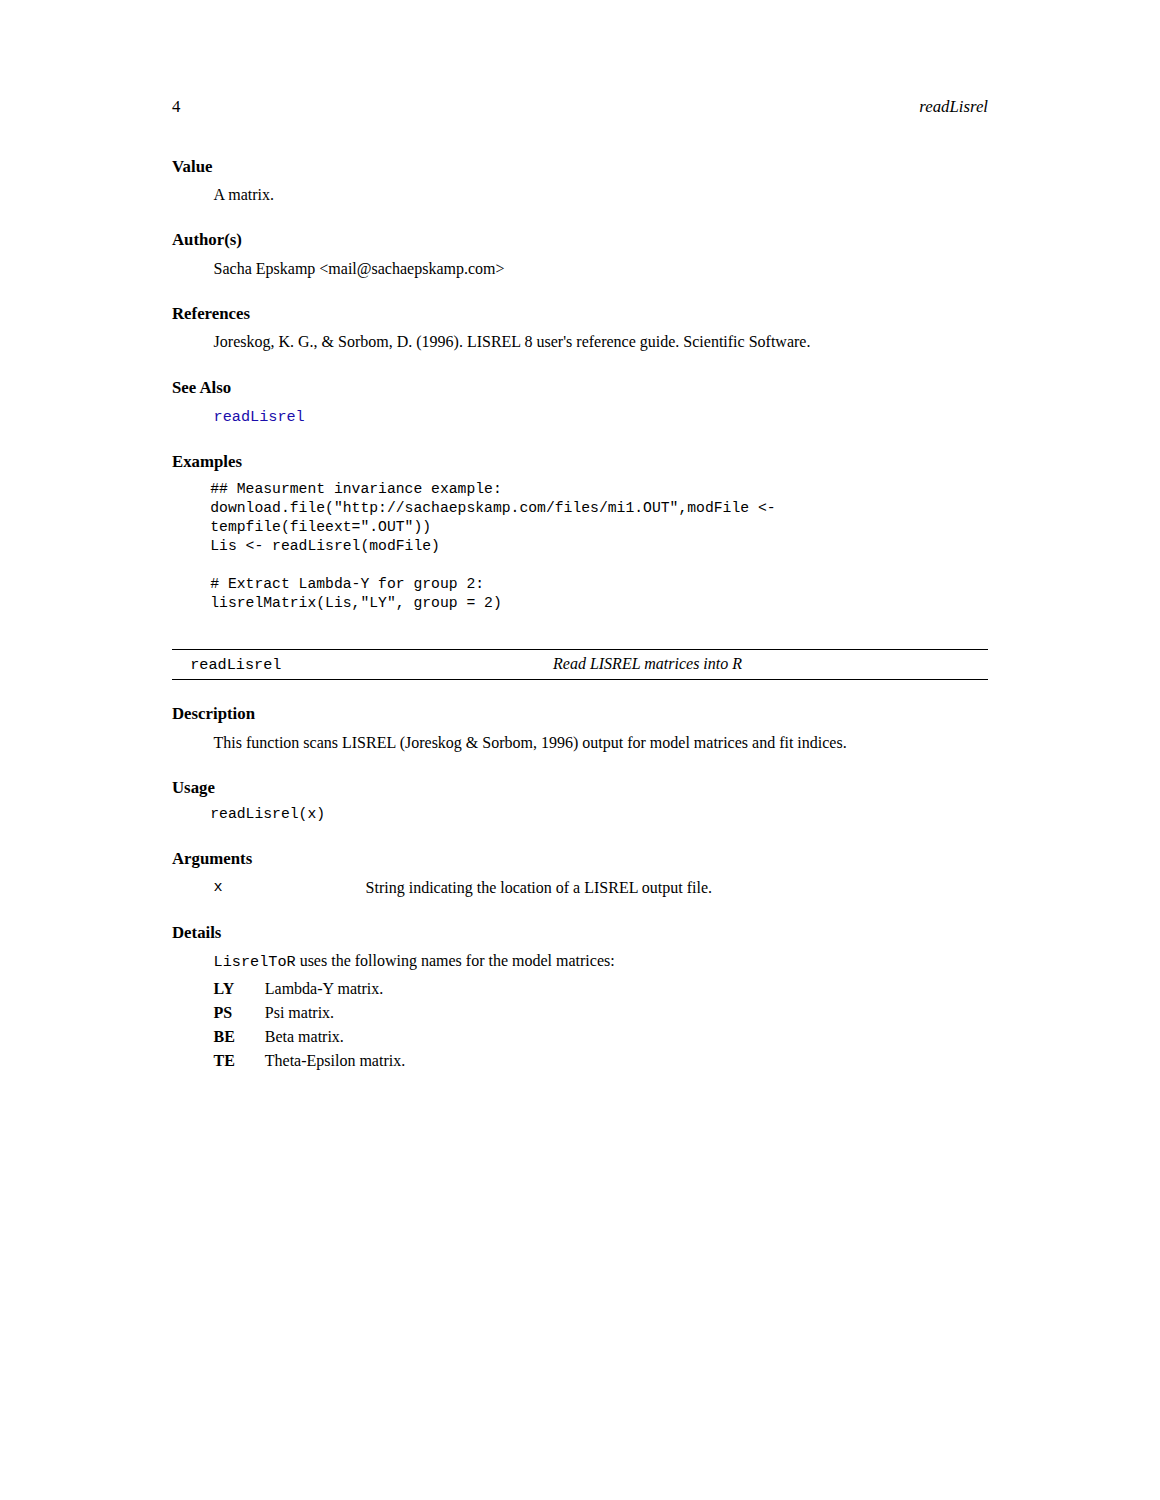4 readLisrel
Value
A matrix.
Author(s)
Sacha Epskamp <mail@sachaepskamp.com>
References
Joreskog, K. G., & Sorbom, D. (1996). LISREL 8 user's reference guide. Scientific Software.
See Also
readLisrel
Examples
## Measurment invariance example:
download.file("http://sachaepskamp.com/files/mi1.OUT",modFile <- tempfile(fileext=".OUT"))
Lis <- readLisrel(modFile)

# Extract Lambda-Y for group 2:
lisrelMatrix(Lis,"LY", group = 2)
readLisrel Read LISREL matrices into R
Description
This function scans LISREL (Joreskog & Sorbom, 1996) output for model matrices and fit indices.
Usage
readLisrel(x)
Arguments
x
String indicating the location of a LISREL output file.
Details
LisrelToR uses the following names for the model matrices:
LY
Lambda-Y matrix.
PS
Psi matrix.
BE
Beta matrix.
TE
Theta-Epsilon matrix.